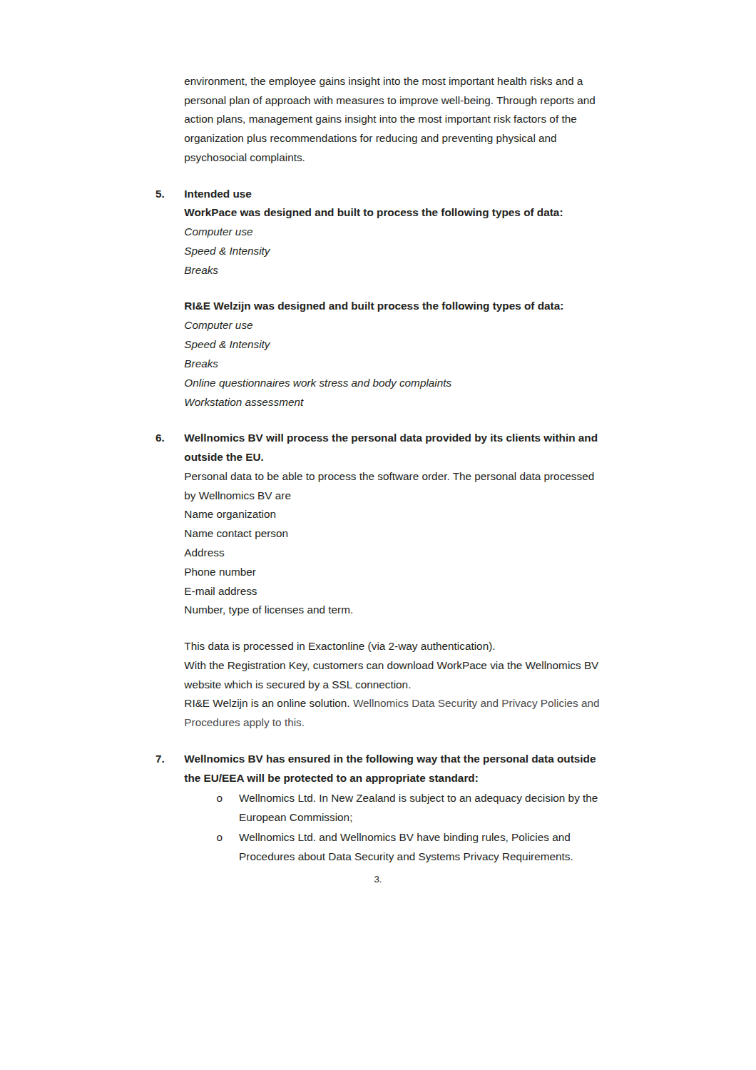environment, the employee gains insight into the most important health risks and a personal plan of approach with measures to improve well-being. Through reports and action plans, management gains insight into the most important risk factors of the organization plus recommendations for reducing and preventing physical and psychosocial complaints.
Intended use
WorkPace was designed and built to process the following types of data:
Computer use
Speed & Intensity
Breaks
RI&E Welzijn was designed and built process the following types of data:
Computer use
Speed & Intensity
Breaks
Online questionnaires work stress and body complaints
Workstation assessment
Wellnomics BV will process the personal data provided by its clients within and outside the EU.
Personal data to be able to process the software order. The personal data processed by Wellnomics BV are
Name organization
Name contact person
Address
Phone number
E-mail address
Number, type of licenses and term.
This data is processed in Exactonline (via 2-way authentication).
With the Registration Key, customers can download WorkPace via the Wellnomics BV website which is secured by a SSL connection.
RI&E Welzijn is an online solution. Wellnomics Data Security and Privacy Policies and Procedures apply to this.
Wellnomics BV has ensured in the following way that the personal data outside the EU/EEA will be protected to an appropriate standard:
Wellnomics Ltd. In New Zealand is subject to an adequacy decision by the European Commission;
Wellnomics Ltd. and Wellnomics BV have binding rules, Policies and Procedures about Data Security and Systems Privacy Requirements.
3.